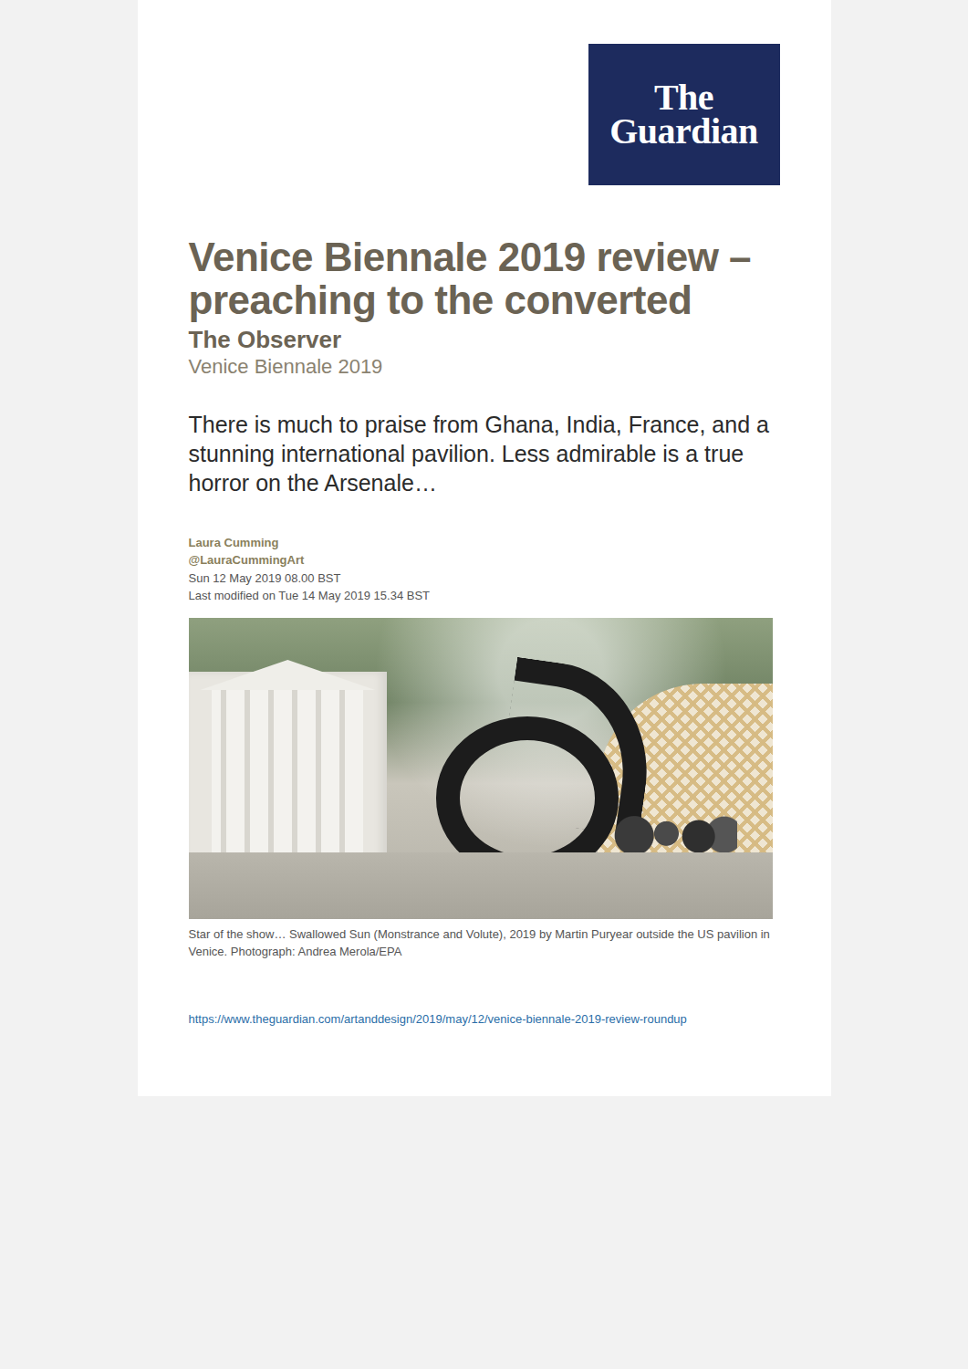The
Guardian
Venice Biennale 2019 review – preaching to the converted
The Observer
Venice Biennale 2019
There is much to praise from Ghana, India, France, and a stunning international pavilion. Less admirable is a true horror on the Arsenale…
Laura Cumming @LauraCummingArt Sun 12 May 2019 08.00 BST Last modified on Tue 14 May 2019 15.34 BST
Star of the show… Swallowed Sun (Monstrance and Volute), 2019 by Martin Puryear outside the US pavilion in Venice. Photograph: Andrea Merola/EPA
https://www.theguardian.com/artanddesign/2019/may/12/venice-biennale-2019-review-roundup